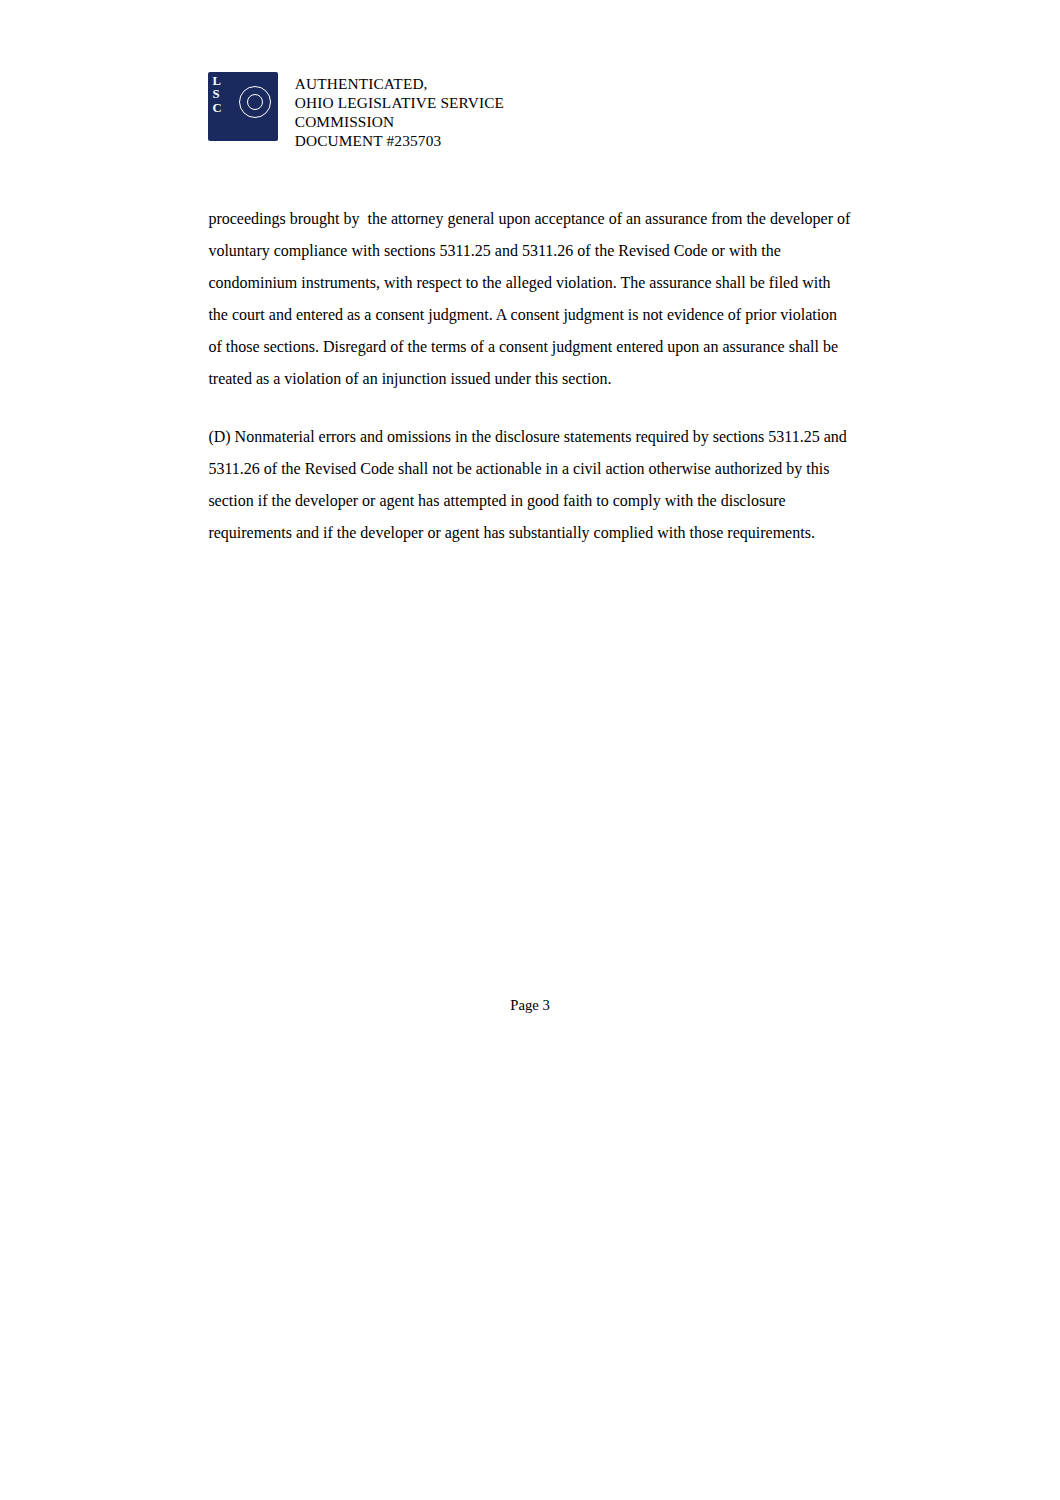L
S
C
AUTHENTICATED,
OHIO LEGISLATIVE SERVICE
COMMISSION
DOCUMENT #235703
proceedings brought by the attorney general upon acceptance of an assurance from the developer of voluntary compliance with sections 5311.25 and 5311.26 of the Revised Code or with the condominium instruments, with respect to the alleged violation. The assurance shall be filed with the court and entered as a consent judgment. A consent judgment is not evidence of prior violation of those sections. Disregard of the terms of a consent judgment entered upon an assurance shall be treated as a violation of an injunction issued under this section.
(D) Nonmaterial errors and omissions in the disclosure statements required by sections 5311.25 and 5311.26 of the Revised Code shall not be actionable in a civil action otherwise authorized by this section if the developer or agent has attempted in good faith to comply with the disclosure requirements and if the developer or agent has substantially complied with those requirements.
Page 3